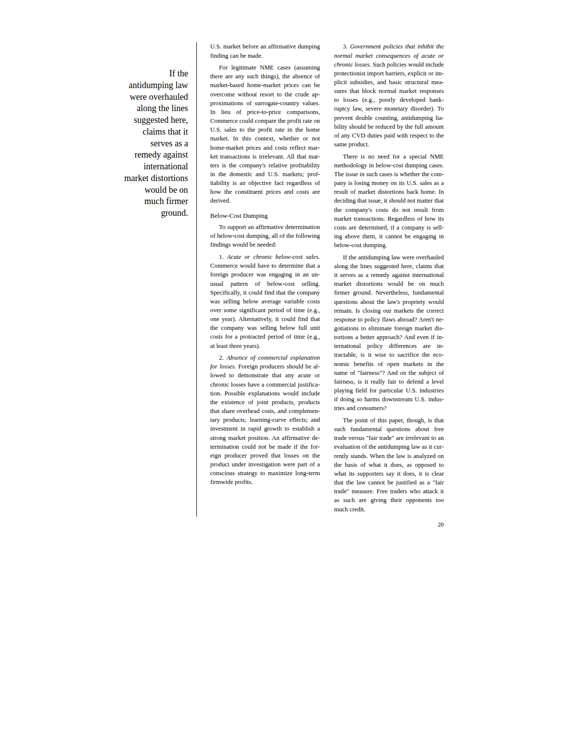If the antidumping law were overhauled along the lines suggested here, claims that it serves as a remedy against international market distortions would be on much firmer ground.
U.S. market before an affirmative dumping finding can be made.
For legitimate NME cases (assuming there are any such things), the absence of market-based home-market prices can be overcome without resort to the crude approximations of surrogate-country values. In lieu of price-to-price comparisons, Commerce could compare the profit rate on U.S. sales to the profit rate in the home market. In this context, whether or not home-market prices and costs reflect market transactions is irrelevant. All that matters is the company's relative profitability in the domestic and U.S. markets; profitability is an objective fact regardless of how the constituent prices and costs are derived.
Below-Cost Dumping
To support an affirmative determination of below-cost dumping, all of the following findings would be needed:
1. Acute or chronic below-cost sales. Commerce would have to determine that a foreign producer was engaging in an unusual pattern of below-cost selling. Specifically, it could find that the company was selling below average variable costs over some significant period of time (e.g., one year). Alternatively, it could find that the company was selling below full unit costs for a protracted period of time (e.g., at least three years).
2. Absence of commercial explanation for losses. Foreign producers should be allowed to demonstrate that any acute or chronic losses have a commercial justification. Possible explanations would include the existence of joint products, products that share overhead costs, and complementary products; learning-curve effects; and investment in rapid growth to establish a strong market position. An affirmative determination could not be made if the foreign producer proved that losses on the product under investigation were part of a conscious strategy to maximize long-term firmwide profits.
3. Government policies that inhibit the normal market consequences of acute or chronic losses. Such policies would include protectionist import barriers, explicit or implicit subsidies, and basic structural measures that block normal market responses to losses (e.g., poorly developed bankruptcy law, severe monetary disorder). To prevent double counting, antidumping liability should be reduced by the full amount of any CVD duties paid with respect to the same product.
There is no need for a special NME methodology in below-cost dumping cases. The issue in such cases is whether the company is losing money on its U.S. sales as a result of market distortions back home. In deciding that issue, it should not matter that the company's costs do not result from market transactions. Regardless of how its costs are determined, if a company is selling above them, it cannot be engaging in below-cost dumping.
If the antidumping law were overhauled along the lines suggested here, claims that it serves as a remedy against international market distortions would be on much firmer ground. Nevertheless, fundamental questions about the law's propriety would remain. Is closing our markets the correct response to policy flaws abroad? Aren't negotiations to eliminate foreign market distortions a better approach? And even if international policy differences are intractable, is it wise to sacrifice the economic benefits of open markets in the name of "fairness"? And on the subject of fairness, is it really fair to defend a level playing field for particular U.S. industries if doing so harms downstream U.S. industries and consumers?
The point of this paper, though, is that such fundamental questions about free trade versus "fair trade" are irrelevant to an evaluation of the antidumping law as it currently stands. When the law is analyzed on the basis of what it does, as opposed to what its supporters say it does, it is clear that the law cannot be justified as a "fair trade" measure. Free traders who attack it as such are giving their opponents too much credit.
20